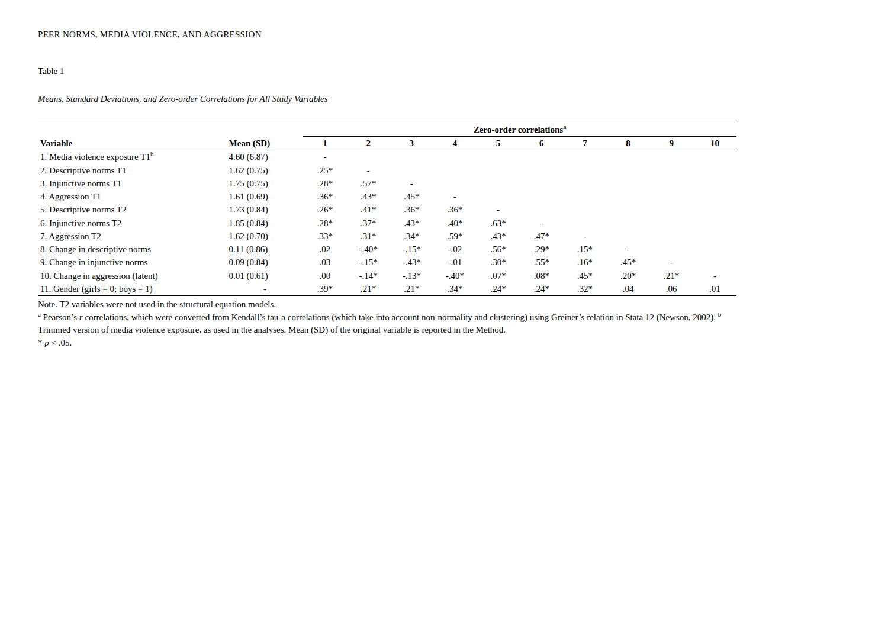PEER NORMS, MEDIA VIOLENCE, AND AGGRESSION
Table 1
Means, Standard Deviations, and Zero-order Correlations for All Study Variables
| | | Zero-order correlations a |
| --- | --- | --- |
| Variable | Mean (SD) | 1 | 2 | 3 | 4 | 5 | 6 | 7 | 8 | 9 | 10 |
| 1. Media violence exposure T1 b | 4.60 (6.87) | - | | | | | | | | | |
| 2. Descriptive norms T1 | 1.62 (0.75) | .25* | - | | | | | | | | |
| 3. Injunctive norms T1 | 1.75 (0.75) | .28* | .57* | - | | | | | | | |
| 4. Aggression T1 | 1.61 (0.69) | .36* | .43* | .45* | - | | | | | | |
| 5. Descriptive norms T2 | 1.73 (0.84) | .26* | .41* | .36* | .36* | - | | | | | |
| 6. Injunctive norms T2 | 1.85 (0.84) | .28* | .37* | .43* | .40* | .63* | - | | | | |
| 7. Aggression T2 | 1.62 (0.70) | .33* | .31* | .34* | .59* | .43* | .47* | - | | | |
| 8. Change in descriptive norms | 0.11 (0.86) | .02 | -.40* | -.15* | -.02 | .56* | .29* | .15* | - | | |
| 9. Change in injunctive norms | 0.09 (0.84) | .03 | -.15* | -.43* | -.01 | .30* | .55* | .16* | .45* | - | |
| 10. Change in aggression (latent) | 0.01 (0.61) | .00 | -.14* | -.13* | -.40* | .07* | .08* | .45* | .20* | .21* | - |
| 11. Gender (girls = 0; boys = 1) | - | .39* | .21* | .21* | .34* | .24* | .24* | .32* | .04 | .06 | .01 |
Note. T2 variables were not used in the structural equation models.
a Pearson’s r correlations, which were converted from Kendall’s tau-a correlations (which take into account non-normality and clustering) using Greiner’s relation in Stata 12 (Newson, 2002). b Trimmed version of media violence exposure, as used in the analyses. Mean (SD) of the original variable is reported in the Method.
* p < .05.